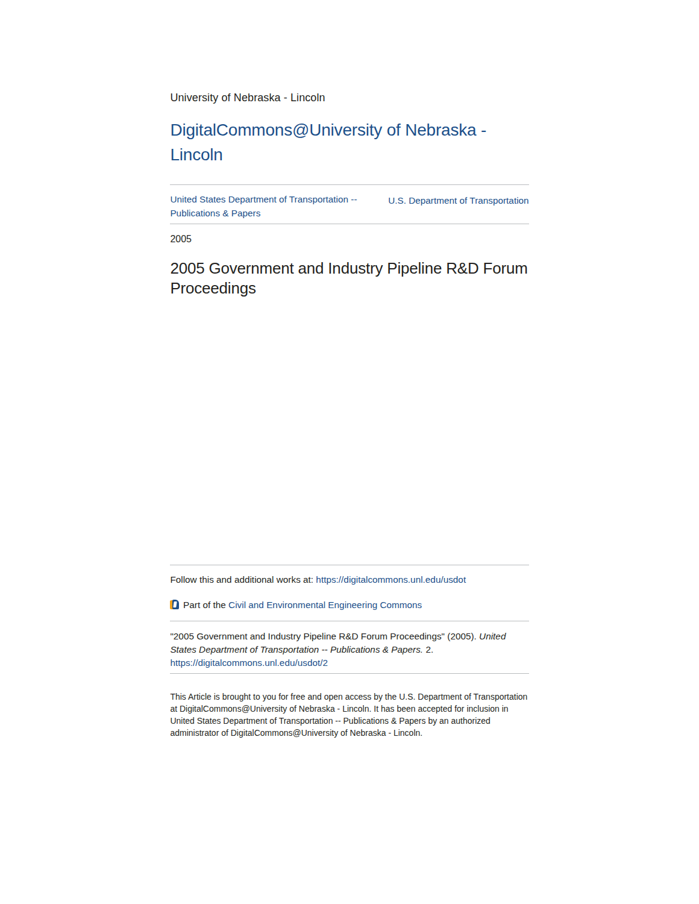University of Nebraska - Lincoln
DigitalCommons@University of Nebraska - Lincoln
United States Department of Transportation -- Publications & Papers
U.S. Department of Transportation
2005
2005 Government and Industry Pipeline R&D Forum Proceedings
Follow this and additional works at: https://digitalcommons.unl.edu/usdot
Part of the Civil and Environmental Engineering Commons
"2005 Government and Industry Pipeline R&D Forum Proceedings" (2005). United States Department of Transportation -- Publications & Papers. 2.
https://digitalcommons.unl.edu/usdot/2
This Article is brought to you for free and open access by the U.S. Department of Transportation at DigitalCommons@University of Nebraska - Lincoln. It has been accepted for inclusion in United States Department of Transportation -- Publications & Papers by an authorized administrator of DigitalCommons@University of Nebraska - Lincoln.